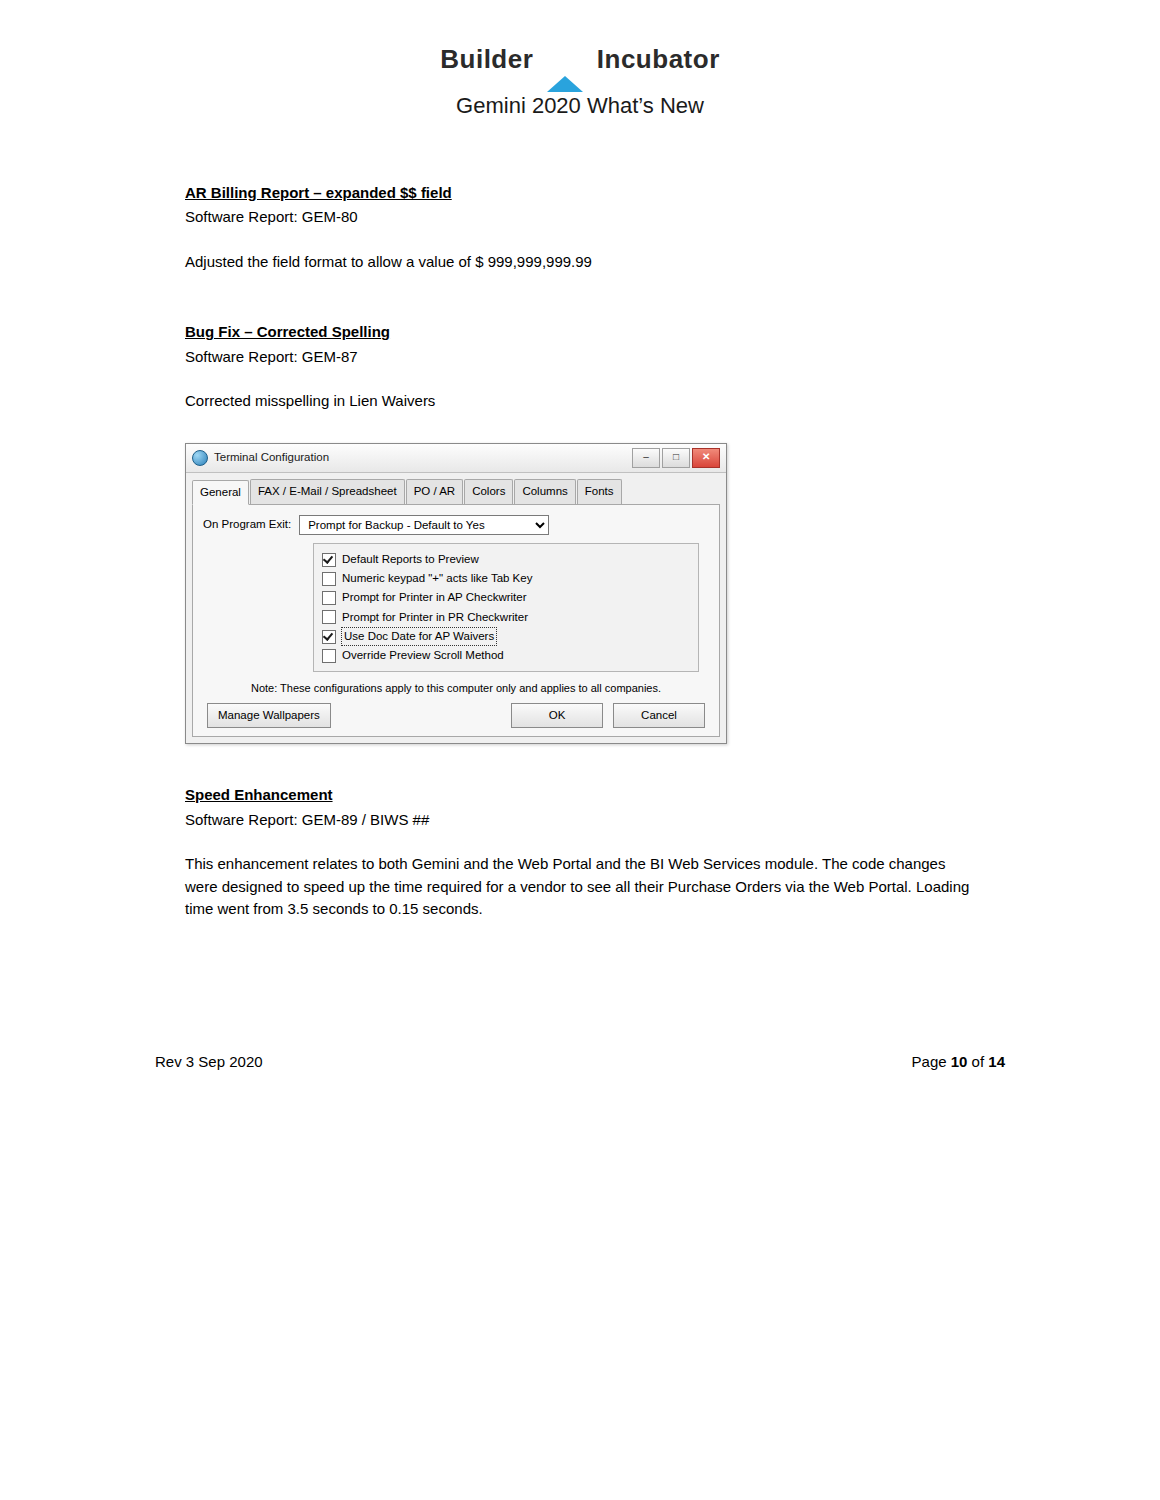Builder Incubator
Gemini 2020 What’s New
AR Billing Report – expanded $$ field
Software Report: GEM-80
Adjusted the field format to allow a value of $ 999,999,999.99
Bug Fix – Corrected Spelling
Software Report: GEM-87
Corrected misspelling in Lien Waivers
Terminal Configuration
– □ ✕
General FAX / E-Mail / Spreadsheet PO / AR Colors Columns Fonts
On Program Exit: Prompt for Backup - Default to Yes
Default Reports to Preview
Numeric keypad "+" acts like Tab Key
Prompt for Printer in AP Checkwriter
Prompt for Printer in PR Checkwriter
Use Doc Date for AP Waivers
Override Preview Scroll Method
Note: These configurations apply to this computer only and applies to all companies.
Manage Wallpapers OK Cancel
Speed Enhancement
Software Report: GEM-89 / BIWS ##
This enhancement relates to both Gemini and the Web Portal and the BI Web Services module. The code changes were designed to speed up the time required for a vendor to see all their Purchase Orders via the Web Portal. Loading time went from 3.5 seconds to 0.15 seconds.
Rev 3 Sep 2020
Page 10 of 14